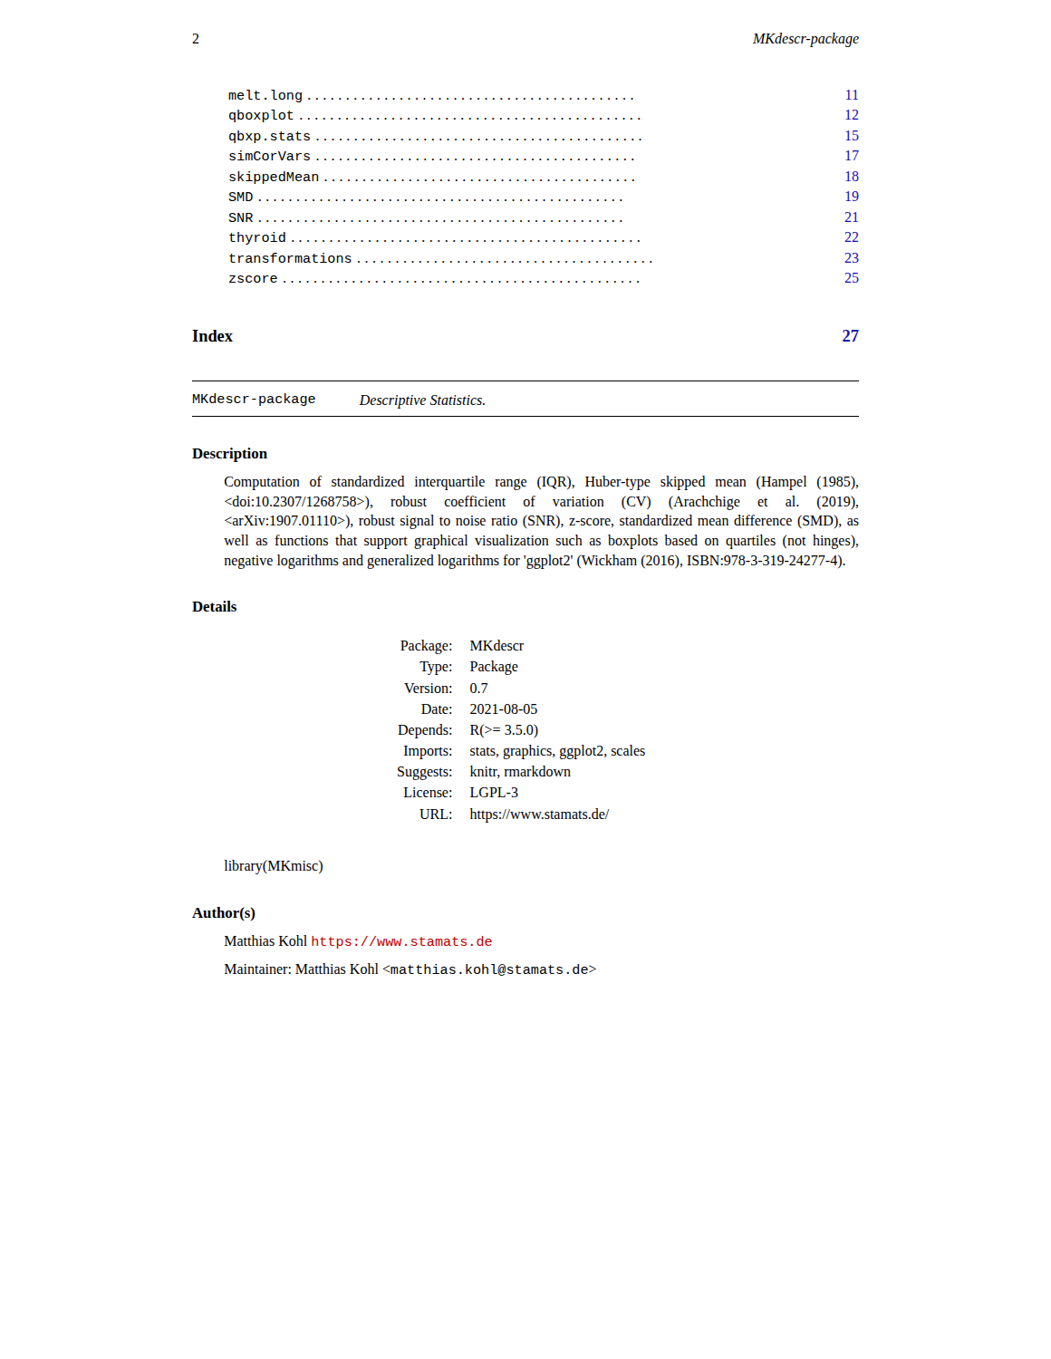2 MKdescr-package
melt.long........................................... 11
qboxplot............................................. 12
qbxp.stats........................................... 15
simCorVars.......................................... 17
skippedMean......................................... 18
SMD................................................ 19
SNR................................................ 21
thyroid.............................................. 22
transformations....................................... 23
zscore............................................... 25
Index 27
MKdescr-package Descriptive Statistics.
Description
Computation of standardized interquartile range (IQR), Huber-type skipped mean (Hampel (1985), <doi:10.2307/1268758>), robust coefficient of variation (CV) (Arachchige et al. (2019), <arXiv:1907.01110>), robust signal to noise ratio (SNR), z-score, standardized mean difference (SMD), as well as functions that support graphical visualization such as boxplots based on quartiles (not hinges), negative logarithms and generalized logarithms for 'ggplot2' (Wickham (2016), ISBN:978-3-319-24277-4).
Details
| Package: | MKdescr |
| Type: | Package |
| Version: | 0.7 |
| Date: | 2021-08-05 |
| Depends: | R(>= 3.5.0) |
| Imports: | stats, graphics, ggplot2, scales |
| Suggests: | knitr, rmarkdown |
| License: | LGPL-3 |
| URL: | https://www.stamats.de/ |
library(MKmisc)
Author(s)
Matthias Kohl https://www.stamats.de
Maintainer: Matthias Kohl <matthias.kohl@stamats.de>